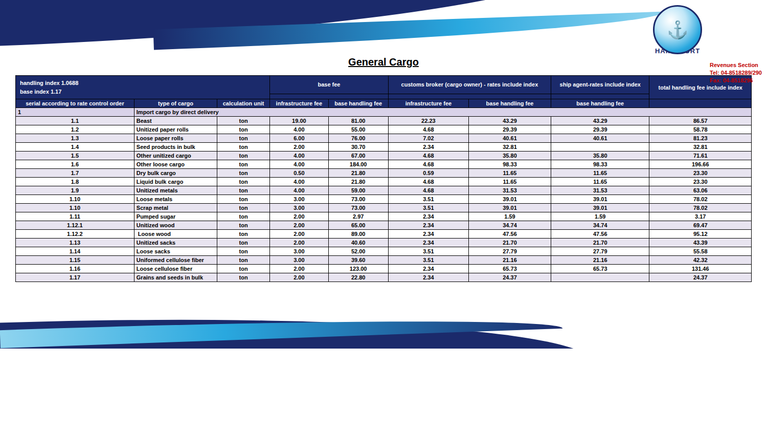HAIFA PORT
Revenues Section
Tel: 04-8518289/290
Fax: 04-8518296
General Cargo
| handling index 1.0688 base index 1.17 | base fee | customs broker (cargo owner) - rates include index | ship agent-rates include index | total handling fee include index |
| --- | --- | --- | --- | --- |
| serial according to rate control order | type of cargo | calculation unit | infrastructure fee | base handling fee | infrastructure fee | base handling fee | base handling fee | |
| 1 | Import cargo by direct delivery |
| 1.1 | Beast | ton | 19.00 | 81.00 | 22.23 | 43.29 | 43.29 | 86.57 |
| 1.2 | Unitized paper rolls | ton | 4.00 | 55.00 | 4.68 | 29.39 | 29.39 | 58.78 |
| 1.3 | Loose paper rolls | ton | 6.00 | 76.00 | 7.02 | 40.61 | 40.61 | 81.23 |
| 1.4 | Seed products in bulk | ton | 2.00 | 30.70 | 2.34 | 32.81 | | 32.81 |
| 1.5 | Other unitized cargo | ton | 4.00 | 67.00 | 4.68 | 35.80 | 35.80 | 71.61 |
| 1.6 | Other loose cargo | ton | 4.00 | 184.00 | 4.68 | 98.33 | 98.33 | 196.66 |
| 1.7 | Dry bulk cargo | ton | 0.50 | 21.80 | 0.59 | 11.65 | 11.65 | 23.30 |
| 1.8 | Liquid bulk cargo | ton | 4.00 | 21.80 | 4.68 | 11.65 | 11.65 | 23.30 |
| 1.9 | Unitized metals | ton | 4.00 | 59.00 | 4.68 | 31.53 | 31.53 | 63.06 |
| 1.10 | Loose metals | ton | 3.00 | 73.00 | 3.51 | 39.01 | 39.01 | 78.02 |
| 1.10 | Scrap metal | ton | 3.00 | 73.00 | 3.51 | 39.01 | 39.01 | 78.02 |
| 1.11 | Pumped sugar | ton | 2.00 | 2.97 | 2.34 | 1.59 | 1.59 | 3.17 |
| 1.12.1 | Unitized wood | ton | 2.00 | 65.00 | 2.34 | 34.74 | 34.74 | 69.47 |
| 1.12.2 | Loose wood | ton | 2.00 | 89.00 | 2.34 | 47.56 | 47.56 | 95.12 |
| 1.13 | Unitized sacks | ton | 2.00 | 40.60 | 2.34 | 21.70 | 21.70 | 43.39 |
| 1.14 | Loose sacks | ton | 3.00 | 52.00 | 3.51 | 27.79 | 27.79 | 55.58 |
| 1.15 | Uniformed cellulose fiber | ton | 3.00 | 39.60 | 3.51 | 21.16 | 21.16 | 42.32 |
| 1.16 | Loose cellulose fiber | ton | 2.00 | 123.00 | 2.34 | 65.73 | 65.73 | 131.46 |
| 1.17 | Grains and seeds in bulk | ton | 2.00 | 22.80 | 2.34 | 24.37 | | 24.37 |